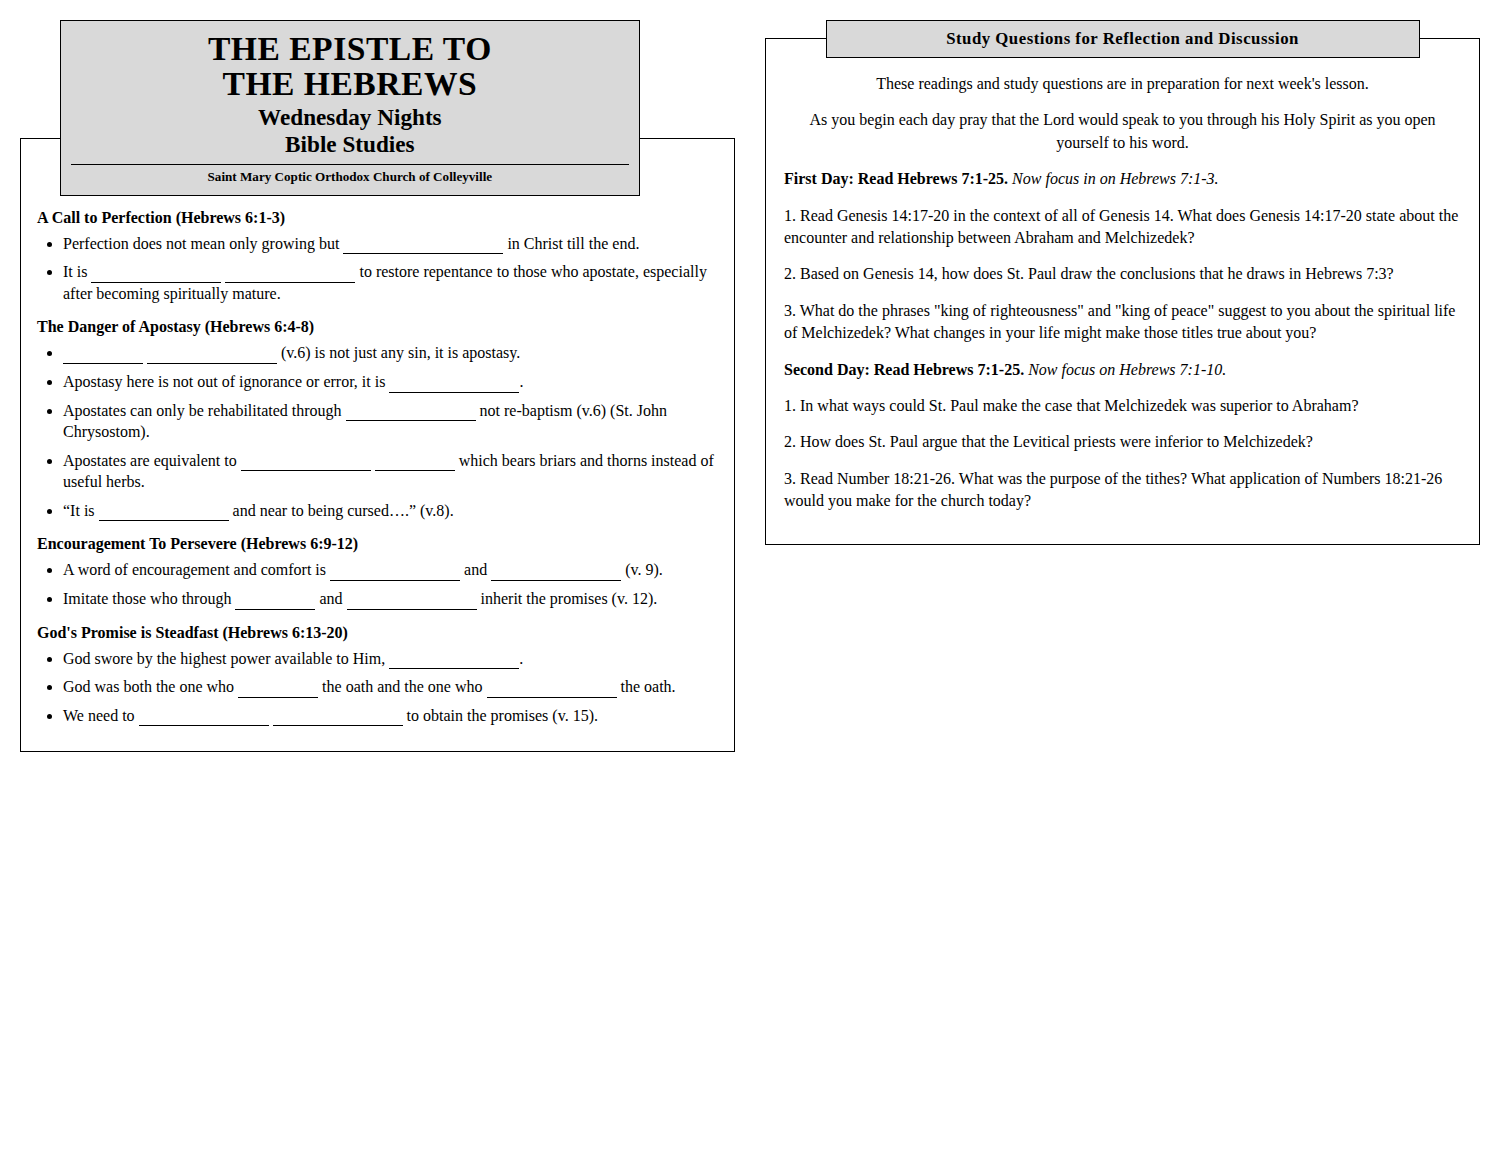THE EPISTLE TO
THE HEBREWS
Wednesday Nights
Bible Studies
Saint Mary Coptic Orthodox Church of Colleyville
A Call to Perfection (Hebrews 6:1-3)
Perfection does not mean only growing but in Christ till the end.
It is to restore repentance to those who apostate, especially after becoming spiritually mature.
The Danger of Apostasy (Hebrews 6:4-8)
(v.6) is not just any sin, it is apostasy.
Apostasy here is not out of ignorance or error, it is .
Apostates can only be rehabilitated through not re-baptism (v.6) (St. John Chrysostom).
Apostates are equivalent to which bears briars and thorns instead of useful herbs.
“It is and near to being cursed….” (v.8).
Encouragement To Persevere (Hebrews 6:9-12)
A word of encouragement and comfort is and (v. 9).
Imitate those who through and inherit the promises (v. 12).
God's Promise is Steadfast (Hebrews 6:13-20)
God swore by the highest power available to Him, .
God was both the one who the oath and the one who the oath.
We need to to obtain the promises (v. 15).
Study Questions for Reflection and Discussion
These readings and study questions are in preparation for next week's lesson.
As you begin each day pray that the Lord would speak to you through his Holy Spirit as you open yourself to his word.
First Day: Read Hebrews 7:1-25. Now focus in on Hebrews 7:1-3.
1. Read Genesis 14:17-20 in the context of all of Genesis 14. What does Genesis 14:17-20 state about the encounter and relationship between Abraham and Melchizedek?
2. Based on Genesis 14, how does St. Paul draw the conclusions that he draws in Hebrews 7:3?
3. What do the phrases "king of righteousness" and "king of peace" suggest to you about the spiritual life of Melchizedek? What changes in your life might make those titles true about you?
Second Day: Read Hebrews 7:1-25. Now focus on Hebrews 7:1-10.
1. In what ways could St. Paul make the case that Melchizedek was superior to Abraham?
2. How does St. Paul argue that the Levitical priests were inferior to Melchizedek?
3. Read Number 18:21-26. What was the purpose of the tithes? What application of Numbers 18:21-26 would you make for the church today?